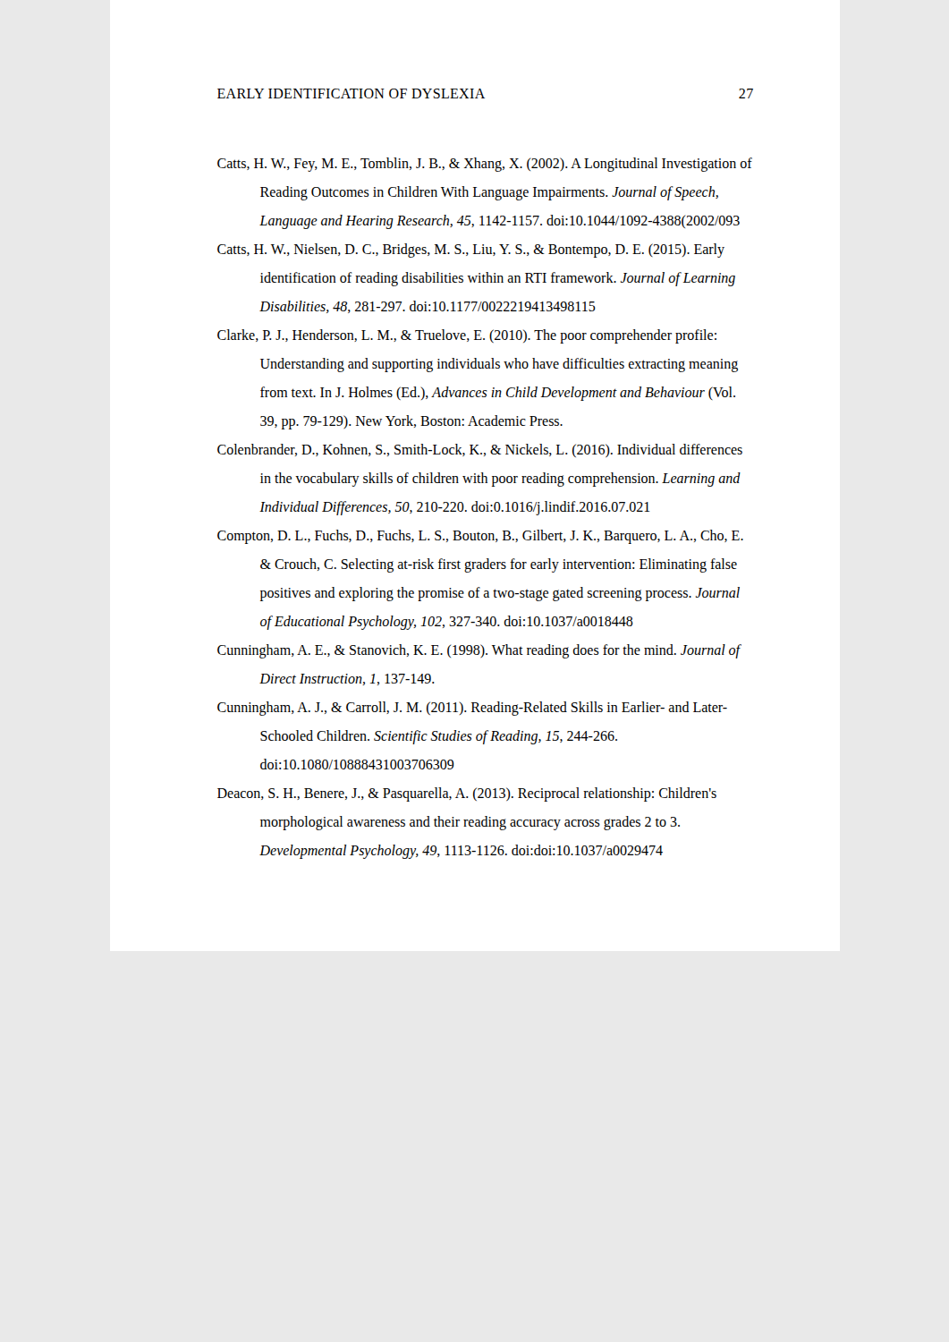Early Identification of Dyslexia 27
Catts, H. W., Fey, M. E., Tomblin, J. B., & Xhang, X. (2002). A Longitudinal Investigation of Reading Outcomes in Children With Language Impairments. Journal of Speech, Language and Hearing Research, 45, 1142-1157. doi:10.1044/1092-4388(2002/093
Catts, H. W., Nielsen, D. C., Bridges, M. S., Liu, Y. S., & Bontempo, D. E. (2015). Early identification of reading disabilities within an RTI framework. Journal of Learning Disabilities, 48, 281-297. doi:10.1177/0022219413498115
Clarke, P. J., Henderson, L. M., & Truelove, E. (2010). The poor comprehender profile: Understanding and supporting individuals who have difficulties extracting meaning from text. In J. Holmes (Ed.), Advances in Child Development and Behaviour (Vol. 39, pp. 79-129). New York, Boston: Academic Press.
Colenbrander, D., Kohnen, S., Smith-Lock, K., & Nickels, L. (2016). Individual differences in the vocabulary skills of children with poor reading comprehension. Learning and Individual Differences, 50, 210-220. doi:0.1016/j.lindif.2016.07.021
Compton, D. L., Fuchs, D., Fuchs, L. S., Bouton, B., Gilbert, J. K., Barquero, L. A., Cho, E. & Crouch, C. Selecting at-risk first graders for early intervention: Eliminating false positives and exploring the promise of a two-stage gated screening process. Journal of Educational Psychology, 102, 327-340. doi:10.1037/a0018448
Cunningham, A. E., & Stanovich, K. E. (1998). What reading does for the mind. Journal of Direct Instruction, 1, 137-149.
Cunningham, A. J., & Carroll, J. M. (2011). Reading-Related Skills in Earlier- and Later-Schooled Children. Scientific Studies of Reading, 15, 244-266. doi:10.1080/10888431003706309
Deacon, S. H., Benere, J., & Pasquarella, A. (2013). Reciprocal relationship: Children's morphological awareness and their reading accuracy across grades 2 to 3. Developmental Psychology, 49, 1113-1126. doi:doi:10.1037/a0029474